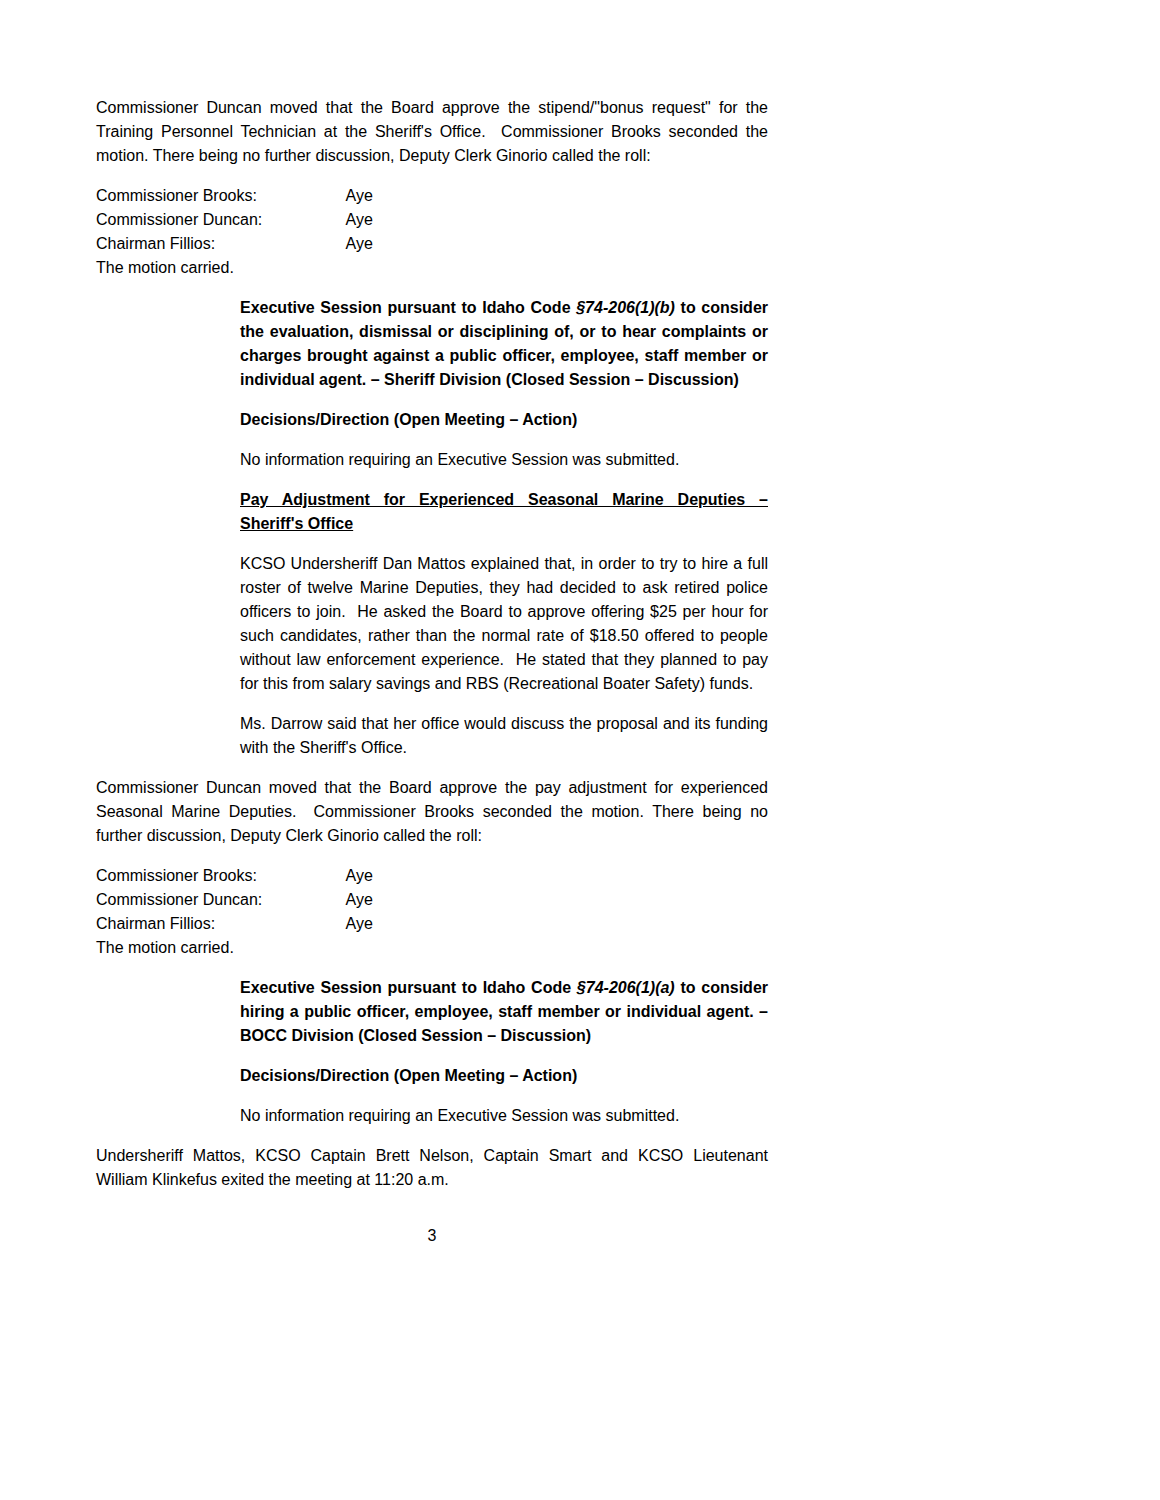Commissioner Duncan moved that the Board approve the stipend/"bonus request" for the Training Personnel Technician at the Sheriff's Office. Commissioner Brooks seconded the motion. There being no further discussion, Deputy Clerk Ginorio called the roll:
Commissioner Brooks: Aye
Commissioner Duncan: Aye
Chairman Fillios: Aye
The motion carried.
Executive Session pursuant to Idaho Code §74-206(1)(b) to consider the evaluation, dismissal or disciplining of, or to hear complaints or charges brought against a public officer, employee, staff member or individual agent. – Sheriff Division (Closed Session – Discussion)
Decisions/Direction (Open Meeting – Action)
No information requiring an Executive Session was submitted.
Pay Adjustment for Experienced Seasonal Marine Deputies – Sheriff's Office
KCSO Undersheriff Dan Mattos explained that, in order to try to hire a full roster of twelve Marine Deputies, they had decided to ask retired police officers to join. He asked the Board to approve offering $25 per hour for such candidates, rather than the normal rate of $18.50 offered to people without law enforcement experience. He stated that they planned to pay for this from salary savings and RBS (Recreational Boater Safety) funds.
Ms. Darrow said that her office would discuss the proposal and its funding with the Sheriff's Office.
Commissioner Duncan moved that the Board approve the pay adjustment for experienced Seasonal Marine Deputies. Commissioner Brooks seconded the motion. There being no further discussion, Deputy Clerk Ginorio called the roll:
Commissioner Brooks: Aye
Commissioner Duncan: Aye
Chairman Fillios: Aye
The motion carried.
Executive Session pursuant to Idaho Code §74-206(1)(a) to consider hiring a public officer, employee, staff member or individual agent. – BOCC Division (Closed Session – Discussion)
Decisions/Direction (Open Meeting – Action)
No information requiring an Executive Session was submitted.
Undersheriff Mattos, KCSO Captain Brett Nelson, Captain Smart and KCSO Lieutenant William Klinkefus exited the meeting at 11:20 a.m.
3